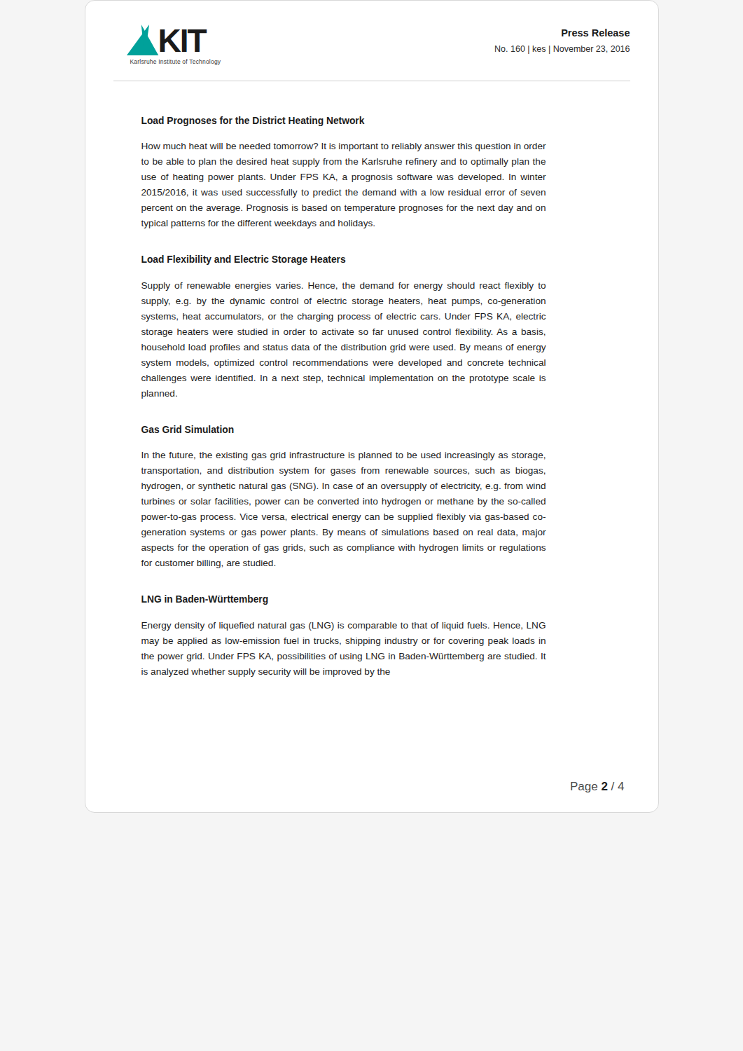KIT
Karlsruhe Institute of Technology
Press Release
No. 160 | kes | November 23, 2016
Load Prognoses for the District Heating Network
How much heat will be needed tomorrow? It is important to reliably answer this question in order to be able to plan the desired heat supply from the Karlsruhe refinery and to optimally plan the use of heating power plants. Under FPS KA, a prognosis software was developed. In winter 2015/2016, it was used successfully to predict the demand with a low residual error of seven percent on the average. Prognosis is based on temperature prognoses for the next day and on typical patterns for the different weekdays and holidays.
Load Flexibility and Electric Storage Heaters
Supply of renewable energies varies. Hence, the demand for energy should react flexibly to supply, e.g. by the dynamic control of electric storage heaters, heat pumps, co-generation systems, heat accumulators, or the charging process of electric cars. Under FPS KA, electric storage heaters were studied in order to activate so far unused control flexibility. As a basis, household load profiles and status data of the distribution grid were used. By means of energy system models, optimized control recommendations were developed and concrete technical challenges were identified. In a next step, technical implementation on the prototype scale is planned.
Gas Grid Simulation
In the future, the existing gas grid infrastructure is planned to be used increasingly as storage, transportation, and distribution system for gases from renewable sources, such as biogas, hydrogen, or synthetic natural gas (SNG). In case of an oversupply of electricity, e.g. from wind turbines or solar facilities, power can be converted into hydrogen or methane by the so-called power-to-gas process. Vice versa, electrical energy can be supplied flexibly via gas-based co-generation systems or gas power plants. By means of simulations based on real data, major aspects for the operation of gas grids, such as compliance with hydrogen limits or regulations for customer billing, are studied.
LNG in Baden-Württemberg
Energy density of liquefied natural gas (LNG) is comparable to that of liquid fuels. Hence, LNG may be applied as low-emission fuel in trucks, shipping industry or for covering peak loads in the power grid. Under FPS KA, possibilities of using LNG in Baden-Württemberg are studied. It is analyzed whether supply security will be improved by the
Page 2 / 4